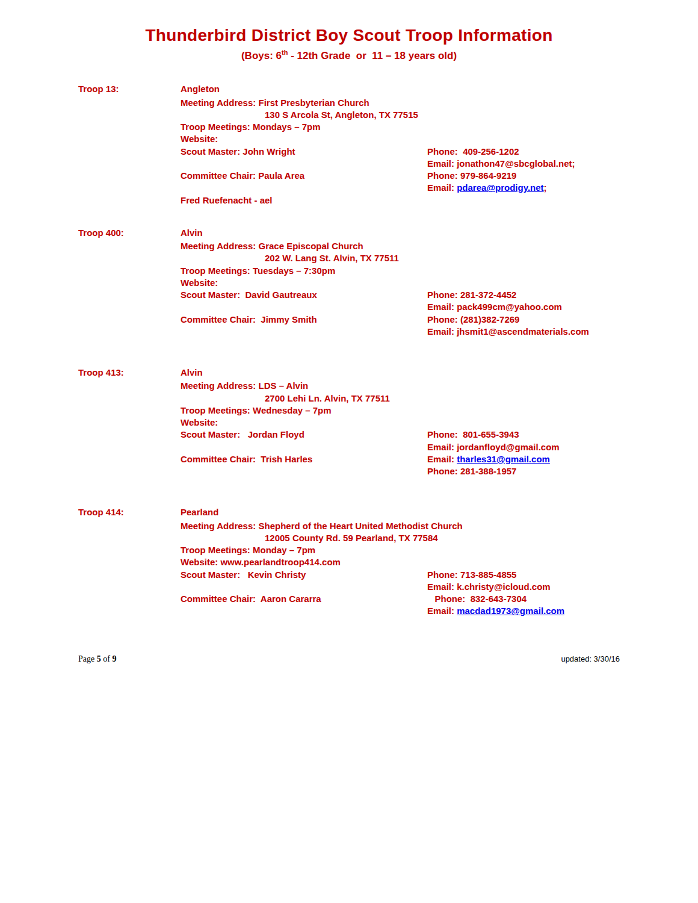Thunderbird District Boy Scout Troop Information
(Boys: 6th - 12th Grade or 11 – 18 years old)
Troop 13:
Angleton
Meeting Address: First Presbyterian Church
130 S Arcola St, Angleton, TX 77515
Troop Meetings: Mondays – 7pm
Website:
| Scout Master: John Wright | Phone: 409-256-1202 |
| | Email: jonathon47@sbcglobal.net; |
| Committee Chair: Paula Area | Phone: 979-864-9219 |
| | Email: pdarea@prodigy.net ; |
| Fred Ruefenacht - ael | |
Troop 400:
Alvin
Meeting Address: Grace Episcopal Church
202 W. Lang St. Alvin, TX 77511
Troop Meetings: Tuesdays – 7:30pm
Website:
| Scout Master: David Gautreaux | Phone: 281-372-4452 |
| | Email: pack499cm@yahoo.com |
| Committee Chair: Jimmy Smith | Phone: (281)382-7269 |
| | Email: jhsmit1@ascendmaterials.com |
Troop 413:
Alvin
Meeting Address: LDS – Alvin
2700 Lehi Ln. Alvin, TX 77511
Troop Meetings: Wednesday – 7pm
Website:
| Scout Master: Jordan Floyd | Phone: 801-655-3943 |
| | Email: jordanfloyd@gmail.com |
| Committee Chair: Trish Harles | Email: tharles31@gmail.com |
| | Phone: 281-388-1957 |
Troop 414:
Pearland
Meeting Address: Shepherd of the Heart United Methodist Church
12005 County Rd. 59 Pearland, TX 77584
Troop Meetings: Monday – 7pm
Website: www.pearlandtroop414.com
| Scout Master: Kevin Christy | Phone: 713-885-4855 |
| | Email: k.christy@icloud.com |
| Committee Chair: Aaron Cararra | Phone: 832-643-7304 |
| | Email: macdad1973@gmail.com |
Page 5 of 9
updated: 3/30/16